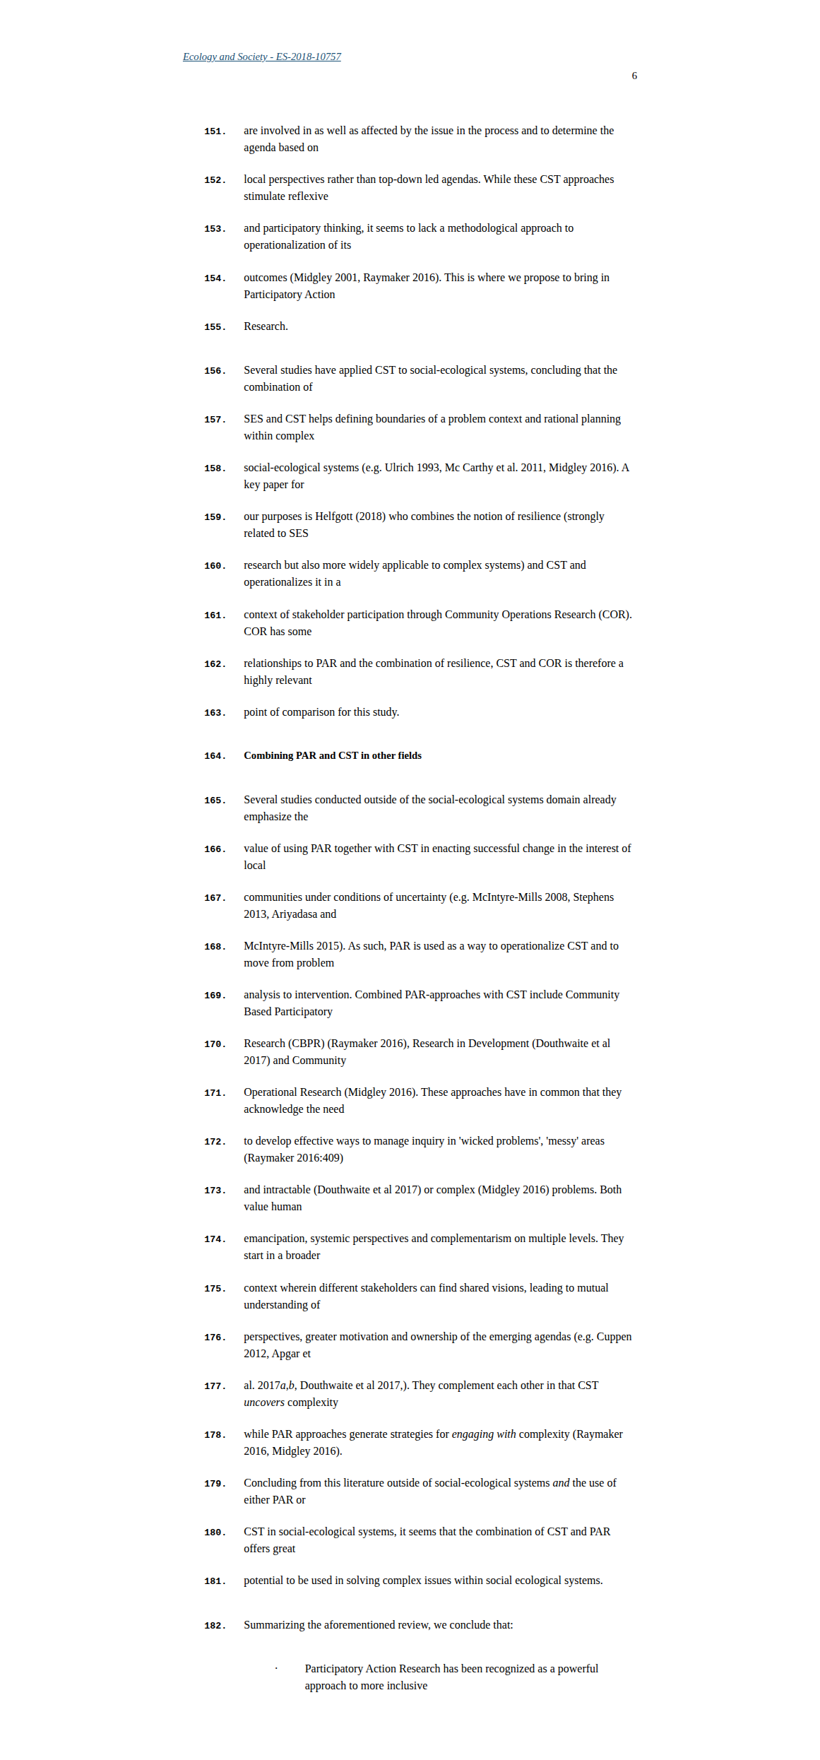Ecology and Society - ES-2018-10757
6
151.
are involved in as well as affected by the issue in the process and to determine the agenda based on
152.
local perspectives rather than top-down led agendas. While these CST approaches stimulate reflexive
153.
and participatory thinking, it seems to lack a methodological approach to operationalization of its
154.
outcomes (Midgley 2001, Raymaker 2016). This is where we propose to bring in Participatory Action
155.
Research.
156.
Several studies have applied CST to social-ecological systems, concluding that the combination of
157.
SES and CST helps defining boundaries of a problem context and rational planning within complex
158.
social-ecological systems (e.g. Ulrich 1993, Mc Carthy et al. 2011, Midgley 2016). A key paper for
159.
our purposes is Helfgott (2018) who combines the notion of resilience (strongly related to SES
160.
research but also more widely applicable to complex systems) and CST and operationalizes it in a
161.
context of stakeholder participation through Community Operations Research (COR). COR has some
162.
relationships to PAR and the combination of resilience, CST and COR is therefore a highly relevant
163.
point of comparison for this study.
164.
Combining PAR and CST in other fields
165.
Several studies conducted outside of the social-ecological systems domain already emphasize the
166.
value of using PAR together with CST in enacting successful change in the interest of local
167.
communities under conditions of uncertainty (e.g. McIntyre-Mills 2008, Stephens 2013, Ariyadasa and
168.
McIntyre-Mills 2015). As such, PAR is used as a way to operationalize CST and to move from problem
169.
analysis to intervention. Combined PAR-approaches with CST include Community Based Participatory
170.
Research (CBPR) (Raymaker 2016), Research in Development (Douthwaite et al 2017) and Community
171.
Operational Research (Midgley 2016). These approaches have in common that they acknowledge the need
172.
to develop effective ways to manage inquiry in 'wicked problems', 'messy' areas (Raymaker 2016:409)
173.
and intractable (Douthwaite et al 2017) or complex (Midgley 2016) problems. Both value human
174.
emancipation, systemic perspectives and complementarism on multiple levels. They start in a broader
175.
context wherein different stakeholders can find shared visions, leading to mutual understanding of
176.
perspectives, greater motivation and ownership of the emerging agendas (e.g. Cuppen 2012, Apgar et
177.
al. 2017a,b, Douthwaite et al 2017,). They complement each other in that CST uncovers complexity
178.
while PAR approaches generate strategies for engaging with complexity (Raymaker 2016, Midgley 2016).
179.
Concluding from this literature outside of social-ecological systems and the use of either PAR or
180.
CST in social-ecological systems, it seems that the combination of CST and PAR offers great
181.
potential to be used in solving complex issues within social ecological systems.
182.
Summarizing the aforementioned review, we conclude that:
·Participatory Action Research has been recognized as a powerful approach to more inclusive